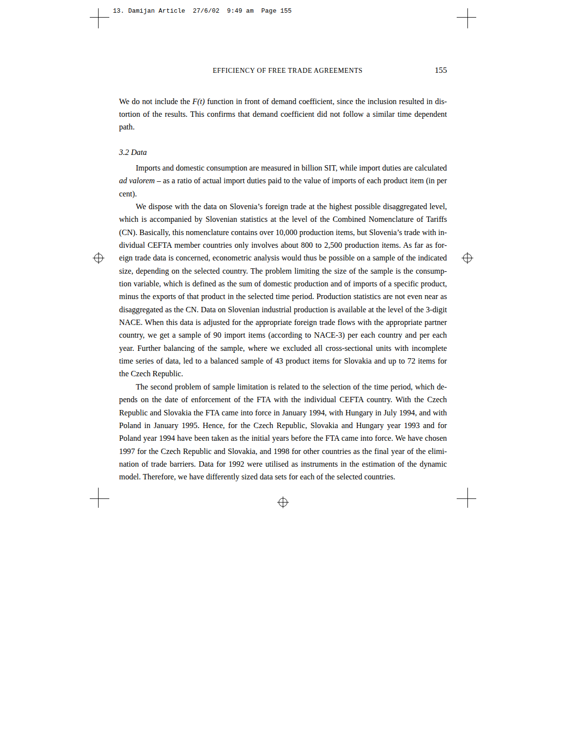13. Damijan Article 27/6/02 9:49 am Page 155
EFFICIENCY OF FREE TRADE AGREEMENTS
155
We do not include the F(t) function in front of demand coefficient, since the inclusion resulted in distortion of the results. This confirms that demand coefficient did not follow a similar time dependent path.
3.2 Data
Imports and domestic consumption are measured in billion SIT, while import duties are calculated ad valorem – as a ratio of actual import duties paid to the value of imports of each product item (in per cent).
We dispose with the data on Slovenia’s foreign trade at the highest possible disaggregated level, which is accompanied by Slovenian statistics at the level of the Combined Nomenclature of Tariffs (CN). Basically, this nomenclature contains over 10,000 production items, but Slovenia’s trade with individual CEFTA member countries only involves about 800 to 2,500 production items. As far as foreign trade data is concerned, econometric analysis would thus be possible on a sample of the indicated size, depending on the selected country. The problem limiting the size of the sample is the consumption variable, which is defined as the sum of domestic production and of imports of a specific product, minus the exports of that product in the selected time period. Production statistics are not even near as disaggregated as the CN. Data on Slovenian industrial production is available at the level of the 3-digit NACE. When this data is adjusted for the appropriate foreign trade flows with the appropriate partner country, we get a sample of 90 import items (according to NACE-3) per each country and per each year. Further balancing of the sample, where we excluded all cross-sectional units with incomplete time series of data, led to a balanced sample of 43 product items for Slovakia and up to 72 items for the Czech Republic.
The second problem of sample limitation is related to the selection of the time period, which depends on the date of enforcement of the FTA with the individual CEFTA country. With the Czech Republic and Slovakia the FTA came into force in January 1994, with Hungary in July 1994, and with Poland in January 1995. Hence, for the Czech Republic, Slovakia and Hungary year 1993 and for Poland year 1994 have been taken as the initial years before the FTA came into force. We have chosen 1997 for the Czech Republic and Slovakia, and 1998 for other countries as the final year of the elimination of trade barriers. Data for 1992 were utilised as instruments in the estimation of the dynamic model. Therefore, we have differently sized data sets for each of the selected countries.